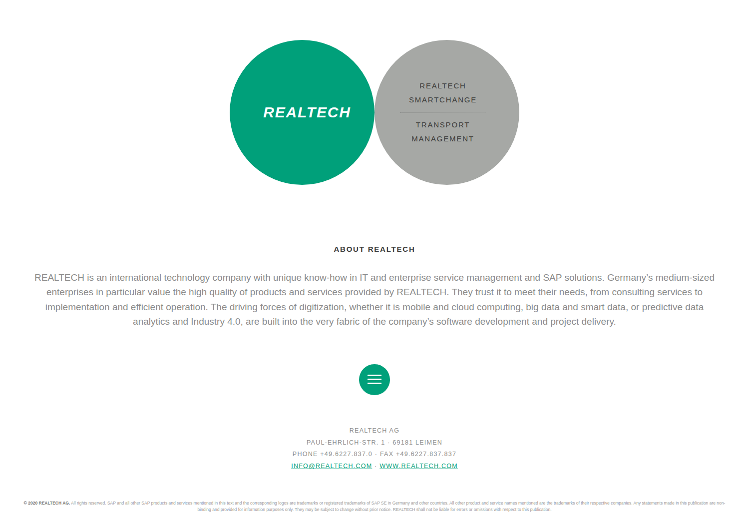REALTECH
SMARTCHANGE
TRANSPORT
MANAGEMENT
REALTECH
ABOUT REALTECH
REALTECH is an international technology company with unique know-how in IT and enterprise service management and SAP solutions. Germany’s medium-sized enterprises in particular value the high quality of products and services provided by REALTECH. They trust it to meet their needs, from consulting services to implementation and efficient operation. The driving forces of digitization, whether it is mobile and cloud computing, big data and smart data, or predictive data analytics and Industry 4.0, are built into the very fabric of the company’s software development and project delivery.
REALTECH AG
PAUL-EHRLICH-STR. 1 · 69181 LEIMEN
PHONE +49.6227.837.0 · FAX +49.6227.837.837
INFO@REALTECH.COM · WWW.REALTECH.COM
© 2020 REALTECH AG. All rights reserved. SAP and all other SAP products and services mentioned in this text and the corresponding logos are trademarks or registered trademarks of SAP SE in Germany and other countries. All other product and service names mentioned are the trademarks of their respective companies. Any statements made in this publication are non-binding and provided for information purposes only. They may be subject to change without prior notice. REALTECH shall not be liable for errors or omissions with respect to this publication.